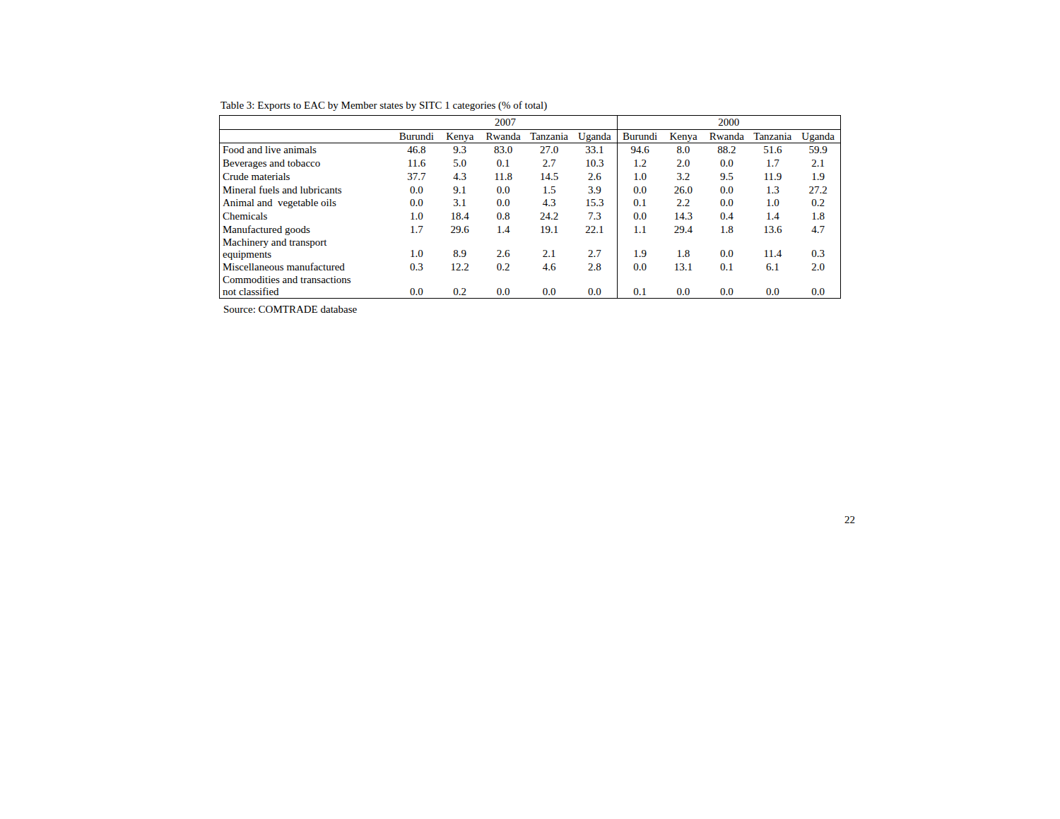Table 3: Exports to EAC by Member states by SITC 1 categories (% of total)
| | 2007 | 2000 |
| --- | --- | --- |
| | Burundi | Kenya | Rwanda | Tanzania | Uganda | Burundi | Kenya | Rwanda | Tanzania | Uganda |
| Food and live animals | 46.8 | 9.3 | 83.0 | 27.0 | 33.1 | 94.6 | 8.0 | 88.2 | 51.6 | 59.9 |
| Beverages and tobacco | 11.6 | 5.0 | 0.1 | 2.7 | 10.3 | 1.2 | 2.0 | 0.0 | 1.7 | 2.1 |
| Crude materials | 37.7 | 4.3 | 11.8 | 14.5 | 2.6 | 1.0 | 3.2 | 9.5 | 11.9 | 1.9 |
| Mineral fuels and lubricants | 0.0 | 9.1 | 0.0 | 1.5 | 3.9 | 0.0 | 26.0 | 0.0 | 1.3 | 27.2 |
| Animal and vegetable oils | 0.0 | 3.1 | 0.0 | 4.3 | 15.3 | 0.1 | 2.2 | 0.0 | 1.0 | 0.2 |
| Chemicals | 1.0 | 18.4 | 0.8 | 24.2 | 7.3 | 0.0 | 14.3 | 0.4 | 1.4 | 1.8 |
| Manufactured goods | 1.7 | 29.6 | 1.4 | 19.1 | 22.1 | 1.1 | 29.4 | 1.8 | 13.6 | 4.7 |
| Machinery and transport equipments | 1.0 | 8.9 | 2.6 | 2.1 | 2.7 | 1.9 | 1.8 | 0.0 | 11.4 | 0.3 |
| Miscellaneous manufactured | 0.3 | 12.2 | 0.2 | 4.6 | 2.8 | 0.0 | 13.1 | 0.1 | 6.1 | 2.0 |
| Commodities and transactions not classified | 0.0 | 0.2 | 0.0 | 0.0 | 0.0 | 0.1 | 0.0 | 0.0 | 0.0 | 0.0 |
Source: COMTRADE database
22